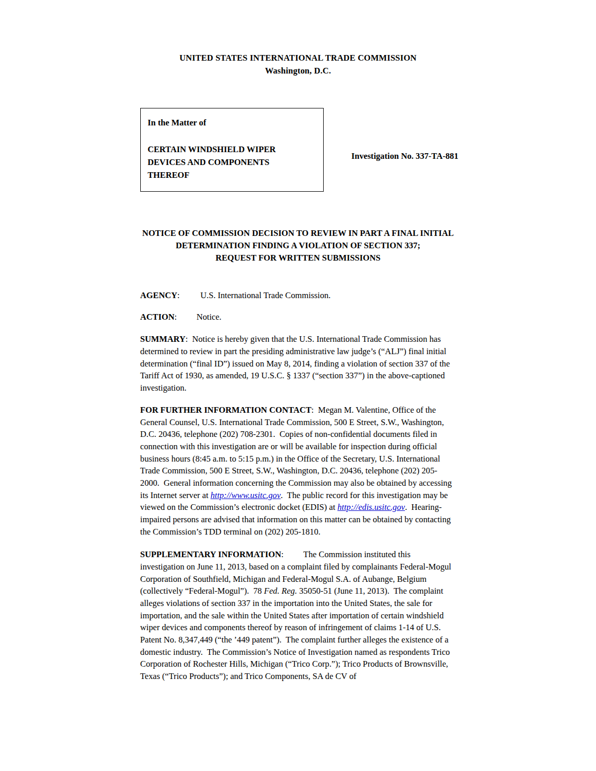United States International Trade Commission
Washington, D.C.
In the Matter of
Certain Windshield Wiper
Devices and Components
Thereof
Investigation No. 337-TA-881
Notice of Commission Decision to Review in Part a Final Initial
Determination Finding a Violation of Section 337;
Request for Written Submissions
AGENCY: U.S. International Trade Commission.
ACTION: Notice.
SUMMARY: Notice is hereby given that the U.S. International Trade Commission has determined to review in part the presiding administrative law judge’s (“ALJ”) final initial determination (“final ID”) issued on May 8, 2014, finding a violation of section 337 of the Tariff Act of 1930, as amended, 19 U.S.C. § 1337 (“section 337”) in the above-captioned investigation.
FOR FURTHER INFORMATION CONTACT: Megan M. Valentine, Office of the General Counsel, U.S. International Trade Commission, 500 E Street, S.W., Washington, D.C. 20436, telephone (202) 708-2301. Copies of non-confidential documents filed in connection with this investigation are or will be available for inspection during official business hours (8:45 a.m. to 5:15 p.m.) in the Office of the Secretary, U.S. International Trade Commission, 500 E Street, S.W., Washington, D.C. 20436, telephone (202) 205-2000. General information concerning the Commission may also be obtained by accessing its Internet server at http://www.usitc.gov. The public record for this investigation may be viewed on the Commission’s electronic docket (EDIS) at http://edis.usitc.gov. Hearing-impaired persons are advised that information on this matter can be obtained by contacting the Commission’s TDD terminal on (202) 205-1810.
SUPPLEMENTARY INFORMATION: The Commission instituted this investigation on June 11, 2013, based on a complaint filed by complainants Federal-Mogul Corporation of Southfield, Michigan and Federal-Mogul S.A. of Aubange, Belgium (collectively “Federal-Mogul”). 78 Fed. Reg. 35050-51 (June 11, 2013). The complaint alleges violations of section 337 in the importation into the United States, the sale for importation, and the sale within the United States after importation of certain windshield wiper devices and components thereof by reason of infringement of claims 1-14 of U.S. Patent No. 8,347,449 (“the ’449 patent”). The complaint further alleges the existence of a domestic industry. The Commission’s Notice of Investigation named as respondents Trico Corporation of Rochester Hills, Michigan (“Trico Corp.”); Trico Products of Brownsville, Texas (“Trico Products”); and Trico Components, SA de CV of